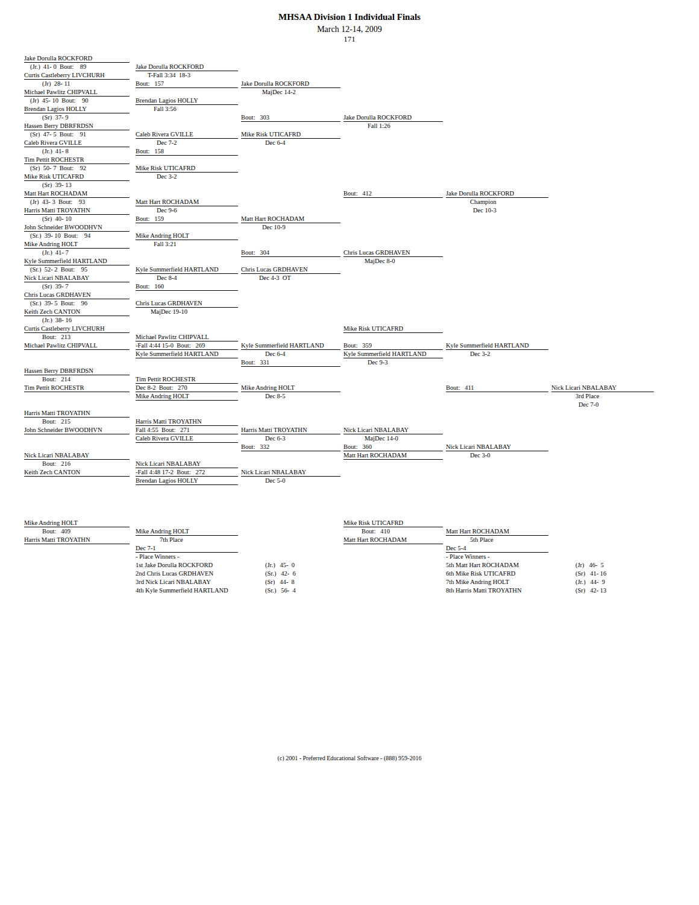MHSAA Division 1 Individual Finals
March 12-14, 2009
171
Jake Dorulla ROCKFORD
(Jr.) 41- 0 Bout: 89
Curtis Castleberry LIVCHURH
(Jr) 28- 11
Michael Pawlitz CHIPVALL
(Jr) 45- 10 Bout: 90
Brendan Lagios HOLLY
(Sr) 37- 9
Hassen Berry DBRFRDSN
(Sr) 47- 5 Bout: 91
Caleb Rivera GVILLE
(Jr.) 41- 8
Tim Pettit ROCHESTR
(Sr) 50- 7 Bout: 92
Mike Risk UTICAFRD
(Sr) 39- 13
Matt Hart ROCHADAM
(Jr) 43- 3 Bout: 93
Harris Matti TROYATHN
(Sr) 40- 10
John Schneider BWOODHVN
(Sr.) 39- 10 Bout: 94
Mike Andring HOLT
(Jr.) 41- 7
Kyle Summerfield HARTLAND
(Sr.) 52- 2 Bout: 95
Nick Licari NBALABAY
(Sr) 39- 7
Chris Lucas GRDHAVEN
(Sr.) 39- 5 Bout: 96
Keith Zech CANTON
(Jr.) 38- 16
Jake Dorulla ROCKFORD
T-Fall 3:34 18-3
Bout: 157
Brendan Lagios HOLLY
Fall 3:56
Caleb Rivera GVILLE
Dec 7-2
Bout: 158
Mike Risk UTICAFRD
Dec 3-2
Matt Hart ROCHADAM
Dec 9-6
Bout: 159
Mike Andring HOLT
Fall 3:21
Kyle Summerfield HARTLAND
Dec 8-4
Bout: 160
Chris Lucas GRDHAVEN
MajDec 19-10
Jake Dorulla ROCKFORD
MajDec 14-2
Bout: 303
Mike Risk UTICAFRD
Dec 6-4
Matt Hart ROCHADAM
Dec 10-9
Bout: 304
Chris Lucas GRDHAVEN
Dec 4-3 OT
Jake Dorulla ROCKFORD
Fall 1:26
Bout: 412
Chris Lucas GRDHAVEN
MajDec 8-0
Jake Dorulla ROCKFORD
Champion
Dec 10-3
Curtis Castleberry LIVCHURH
Bout: 213
Michael Pawlitz CHIPVALL
Hassen Berry DBRFRDSN
Bout: 214
Tim Pettit ROCHESTR
Harris Matti TROYATHN
Bout: 215
John Schneider BWOODHVN
Nick Licari NBALABAY
Bout: 216
Keith Zech CANTON
Michael Pawlitz CHIPVALL
-Fall 4:44 15-0 Bout: 269
Kyle Summerfield HARTLAND
Tim Pettit ROCHESTR
Dec 8-2 Bout: 270
Mike Andring HOLT
Harris Matti TROYATHN
Fall 4:55 Bout: 271
Caleb Rivera GVILLE
Nick Licari NBALABAY
-Fall 4:48 17-2 Bout: 272
Brendan Lagios HOLLY
Kyle Summerfield HARTLAND
Dec 6-4
Bout: 331
Mike Andring HOLT
Dec 8-5
Harris Matti TROYATHN
Dec 6-3
Bout: 332
Nick Licari NBALABAY
Dec 5-0
Mike Risk UTICAFRD
Bout: 359
Kyle Summerfield HARTLAND
Dec 9-3
Nick Licari NBALABAY
MajDec 14-0
Bout: 360
Matt Hart ROCHADAM
Kyle Summerfield HARTLAND
Dec 3-2
Bout: 411
Nick Licari NBALABAY
Dec 3-0
Nick Licari NBALABAY
3rd Place
Dec 7-0
Mike Andring HOLT
Bout: 409
Harris Matti TROYATHN
Mike Andring HOLT
7th Place
Dec 7-1
Mike Risk UTICAFRD
Bout: 410
Matt Hart ROCHADAM
Matt Hart ROCHADAM
5th Place
Dec 5-4
- Place Winners -
1st Jake Dorulla ROCKFORD
(Jr.) 45- 0
2nd Chris Lucas GRDHAVEN
(Sr.) 42- 6
3rd Nick Licari NBALABAY
(Sr) 44- 8
4th Kyle Summerfield HARTLAND
(Sr.) 56- 4
- Place Winners -
5th Matt Hart ROCHADAM
(Jr) 46- 5
6th Mike Risk UTICAFRD
(Sr) 41- 16
7th Mike Andring HOLT
(Jr.) 44- 9
8th Harris Matti TROYATHN
(Sr) 42- 13
(c) 2001 - Preferred Educational Software - (888) 959-2016